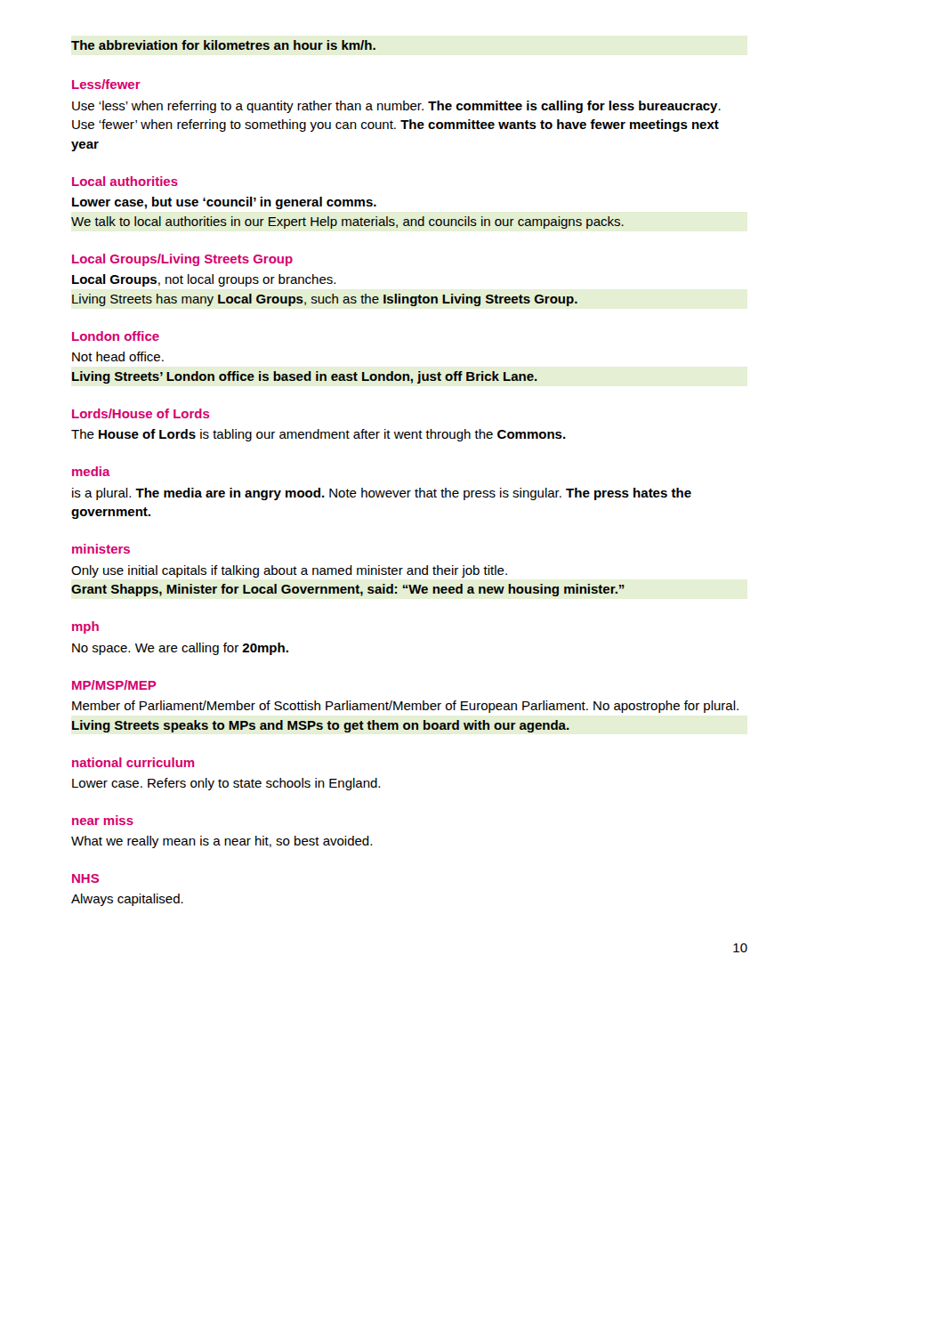The abbreviation for kilometres an hour is km/h.
Less/fewer
Use ‘less’ when referring to a quantity rather than a number. The committee is calling for less bureaucracy.
Use ‘fewer’ when referring to something you can count. The committee wants to have fewer meetings next year
Local authorities
Lower case, but use ‘council’ in general comms.
We talk to local authorities in our Expert Help materials, and councils in our campaigns packs.
Local Groups/Living Streets Group
Local Groups, not local groups or branches.
Living Streets has many Local Groups, such as the Islington Living Streets Group.
London office
Not head office.
Living Streets’ London office is based in east London, just off Brick Lane.
Lords/House of Lords
The House of Lords is tabling our amendment after it went through the Commons.
media
is a plural. The media are in angry mood. Note however that the press is singular. The press hates the government.
ministers
Only use initial capitals if talking about a named minister and their job title.
Grant Shapps, Minister for Local Government, said: “We need a new housing minister.”
mph
No space. We are calling for 20mph.
MP/MSP/MEP
Member of Parliament/Member of Scottish Parliament/Member of European Parliament. No apostrophe for plural.
Living Streets speaks to MPs and MSPs to get them on board with our agenda.
national curriculum
Lower case. Refers only to state schools in England.
near miss
What we really mean is a near hit, so best avoided.
NHS
Always capitalised.
10